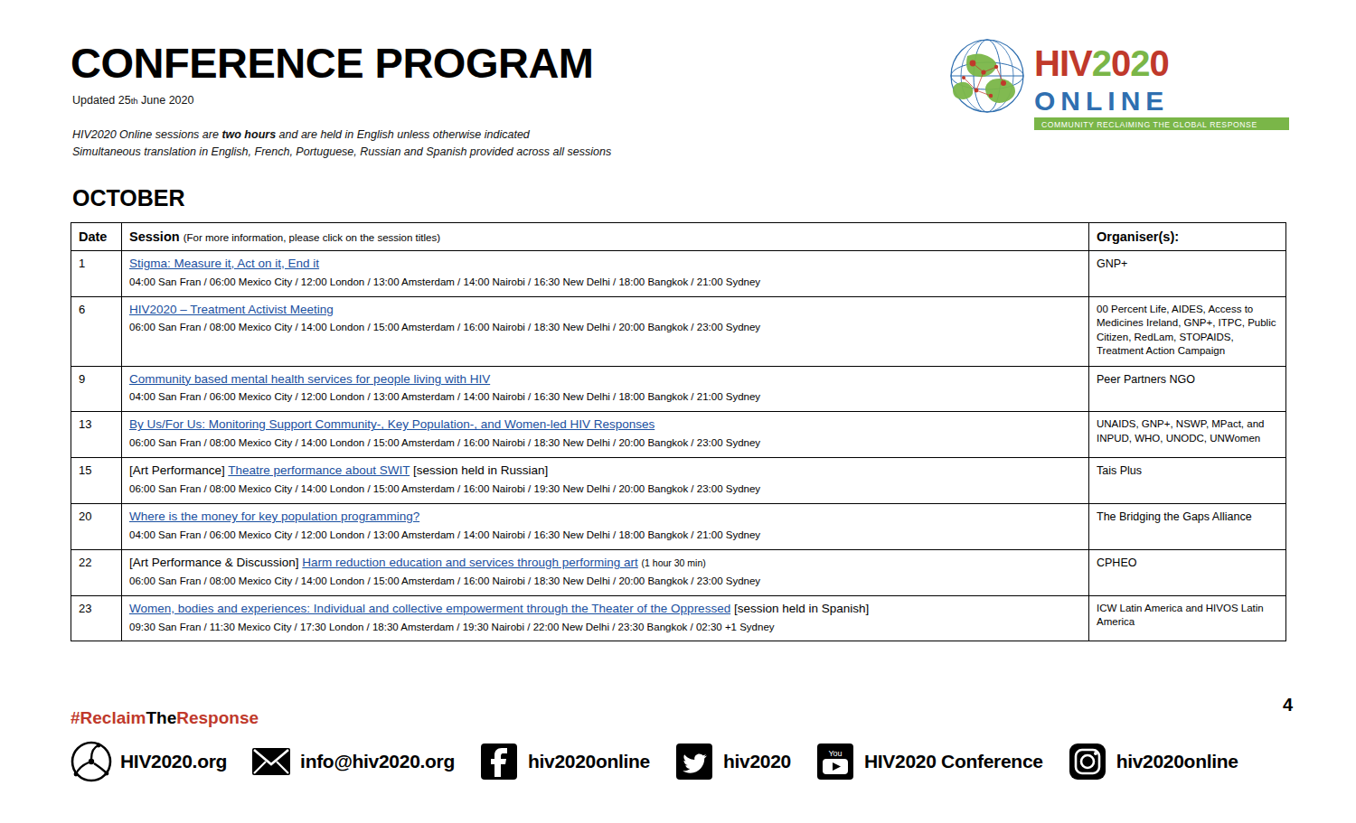CONFERENCE PROGRAM
Updated 25th June 2020
HIV2020 Online sessions are two hours and are held in English unless otherwise indicated
Simultaneous translation in English, French, Portuguese, Russian and Spanish provided across all sessions
HIV2020 ONLINE COMMUNITY RECLAIMING THE GLOBAL RESPONSE
OCTOBER
| Date | Session (For more information, please click on the session titles) | Organiser(s): |
| --- | --- | --- |
| 1 | Stigma: Measure it, Act on it, End it 04:00 San Fran / 06:00 Mexico City / 12:00 London / 13:00 Amsterdam / 14:00 Nairobi / 16:30 New Delhi / 18:00 Bangkok / 21:00 Sydney | GNP+ |
| 6 | HIV2020 – Treatment Activist Meeting 06:00 San Fran / 08:00 Mexico City / 14:00 London / 15:00 Amsterdam / 16:00 Nairobi / 18:30 New Delhi / 20:00 Bangkok / 23:00 Sydney | 00 Percent Life, AIDES, Access to Medicines Ireland, GNP+, ITPC, Public Citizen, RedLam, STOPAIDS, Treatment Action Campaign |
| 9 | Community based mental health services for people living with HIV 04:00 San Fran / 06:00 Mexico City / 12:00 London / 13:00 Amsterdam / 14:00 Nairobi / 16:30 New Delhi / 18:00 Bangkok / 21:00 Sydney | Peer Partners NGO |
| 13 | By Us/For Us: Monitoring Support Community-, Key Population-, and Women-led HIV Responses 06:00 San Fran / 08:00 Mexico City / 14:00 London / 15:00 Amsterdam / 16:00 Nairobi / 18:30 New Delhi / 20:00 Bangkok / 23:00 Sydney | UNAIDS, GNP+, NSWP, MPact, and INPUD, WHO, UNODC, UNWomen |
| 15 | [Art Performance] Theatre performance about SWIT [session held in Russian] 06:00 San Fran / 08:00 Mexico City / 14:00 London / 15:00 Amsterdam / 16:00 Nairobi / 19:30 New Delhi / 20:00 Bangkok / 23:00 Sydney | Tais Plus |
| 20 | Where is the money for key population programming? 04:00 San Fran / 06:00 Mexico City / 12:00 London / 13:00 Amsterdam / 14:00 Nairobi / 16:30 New Delhi / 18:00 Bangkok / 21:00 Sydney | The Bridging the Gaps Alliance |
| 22 | [Art Performance & Discussion] Harm reduction education and services through performing art (1 hour 30 min) 06:00 San Fran / 08:00 Mexico City / 14:00 London / 15:00 Amsterdam / 16:00 Nairobi / 18:30 New Delhi / 20:00 Bangkok / 23:00 Sydney | CPHEO |
| 23 | Women, bodies and experiences: Individual and collective empowerment through the Theater of the Oppressed [session held in Spanish] 09:30 San Fran / 11:30 Mexico City / 17:30 London / 18:30 Amsterdam / 19:30 Nairobi / 22:00 New Delhi / 23:30 Bangkok / 02:30 +1 Sydney | ICW Latin America and HIVOS Latin America |
#Reclaim The Response
4
HIV2020.org
info@hiv2020.org
hiv2020online
hiv2020
You HIV2020 Conference
hiv2020online